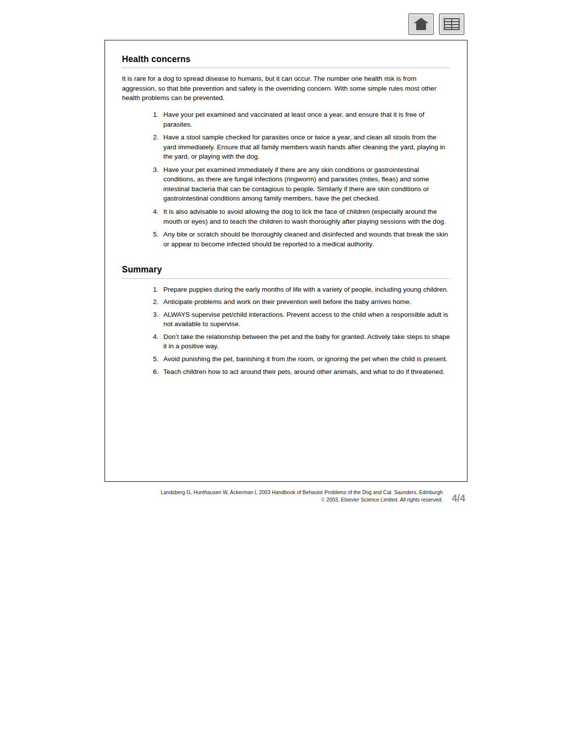Health concerns
It is rare for a dog to spread disease to humans, but it can occur. The number one health risk is from aggression, so that bite prevention and safety is the overriding concern. With some simple rules most other health problems can be prevented.
Have your pet examined and vaccinated at least once a year, and ensure that it is free of parasites.
Have a stool sample checked for parasites once or twice a year, and clean all stools from the yard immediately. Ensure that all family members wash hands after cleaning the yard, playing in the yard, or playing with the dog.
Have your pet examined immediately if there are any skin conditions or gastrointestinal conditions, as there are fungal infections (ringworm) and parasites (mites, fleas) and some intestinal bacteria that can be contagious to people. Similarly if there are skin conditions or gastrointestinal conditions among family members, have the pet checked.
It is also advisable to avoid allowing the dog to lick the face of children (especially around the mouth or eyes) and to teach the children to wash thoroughly after playing sessions with the dog.
Any bite or scratch should be thoroughly cleaned and disinfected and wounds that break the skin or appear to become infected should be reported to a medical authority.
Summary
Prepare puppies during the early months of life with a variety of people, including young children.
Anticipate problems and work on their prevention well before the baby arrives home.
ALWAYS supervise pet/child interactions. Prevent access to the child when a responsible adult is not available to supervise.
Don’t take the relationship between the pet and the baby for granted. Actively take steps to shape it in a positive way.
Avoid punishing the pet, banishing it from the room, or ignoring the pet when the child is present.
Teach children how to act around their pets, around other animals, and what to do if threatened.
Landsberg G, Hunthausen W, Ackerman L 2003 Handbook of Behavior Problems of the Dog and Cat. Saunders, Edinburgh © 2003, Elsevier Science Limited. All rights reserved.
4/4